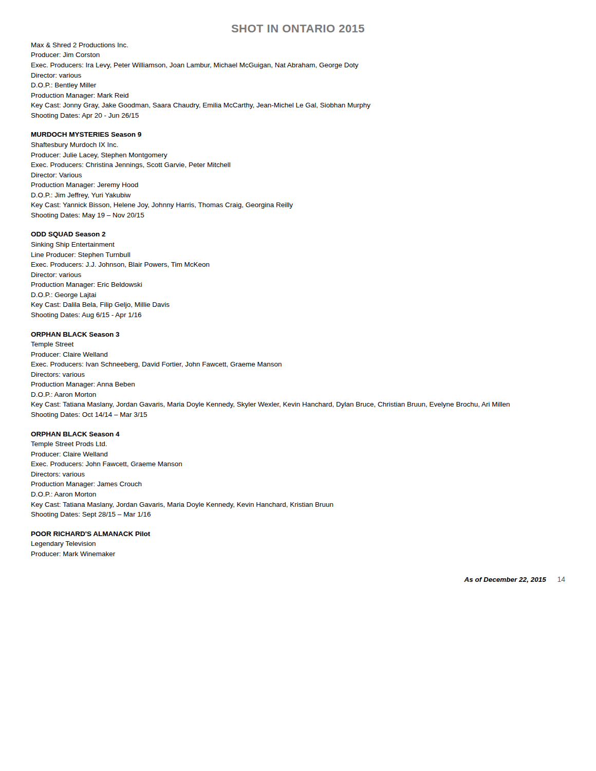SHOT IN ONTARIO 2015
Max & Shred 2 Productions Inc.
Producer: Jim Corston
Exec. Producers: Ira Levy, Peter Williamson, Joan Lambur, Michael McGuigan, Nat Abraham, George Doty
Director: various
D.O.P.: Bentley Miller
Production Manager: Mark Reid
Key Cast: Jonny Gray, Jake Goodman, Saara Chaudry, Emilia McCarthy, Jean-Michel Le Gal, Siobhan Murphy
Shooting Dates: Apr 20 - Jun 26/15
MURDOCH MYSTERIES Season 9
Shaftesbury Murdoch IX Inc.
Producer: Julie Lacey, Stephen Montgomery
Exec. Producers: Christina Jennings, Scott Garvie, Peter Mitchell
Director: Various
Production Manager: Jeremy Hood
D.O.P.: Jim Jeffrey, Yuri Yakubiw
Key Cast: Yannick Bisson, Helene Joy, Johnny Harris, Thomas Craig, Georgina Reilly
Shooting Dates: May 19 – Nov 20/15
ODD SQUAD Season 2
Sinking Ship Entertainment
Line Producer: Stephen Turnbull
Exec. Producers: J.J. Johnson, Blair Powers, Tim McKeon
Director: various
Production Manager: Eric Beldowski
D.O.P.: George Lajtai
Key Cast: Dalila Bela, Filip Geljo, Millie Davis
Shooting Dates: Aug 6/15 - Apr 1/16
ORPHAN BLACK Season 3
Temple Street
Producer: Claire Welland
Exec. Producers: Ivan Schneeberg, David Fortier, John Fawcett, Graeme Manson
Directors: various
Production Manager: Anna Beben
D.O.P.: Aaron Morton
Key Cast: Tatiana Maslany, Jordan Gavaris, Maria Doyle Kennedy, Skyler Wexler, Kevin Hanchard, Dylan Bruce, Christian Bruun, Evelyne Brochu, Ari Millen
Shooting Dates: Oct 14/14 – Mar 3/15
ORPHAN BLACK Season 4
Temple Street Prods Ltd.
Producer: Claire Welland
Exec. Producers: John Fawcett, Graeme Manson
Directors: various
Production Manager: James Crouch
D.O.P.: Aaron Morton
Key Cast: Tatiana Maslany, Jordan Gavaris, Maria Doyle Kennedy, Kevin Hanchard, Kristian Bruun
Shooting Dates: Sept 28/15 – Mar 1/16
POOR RICHARD'S ALMANACK Pilot
Legendary Television
Producer: Mark Winemaker
As of December 22, 2015 14